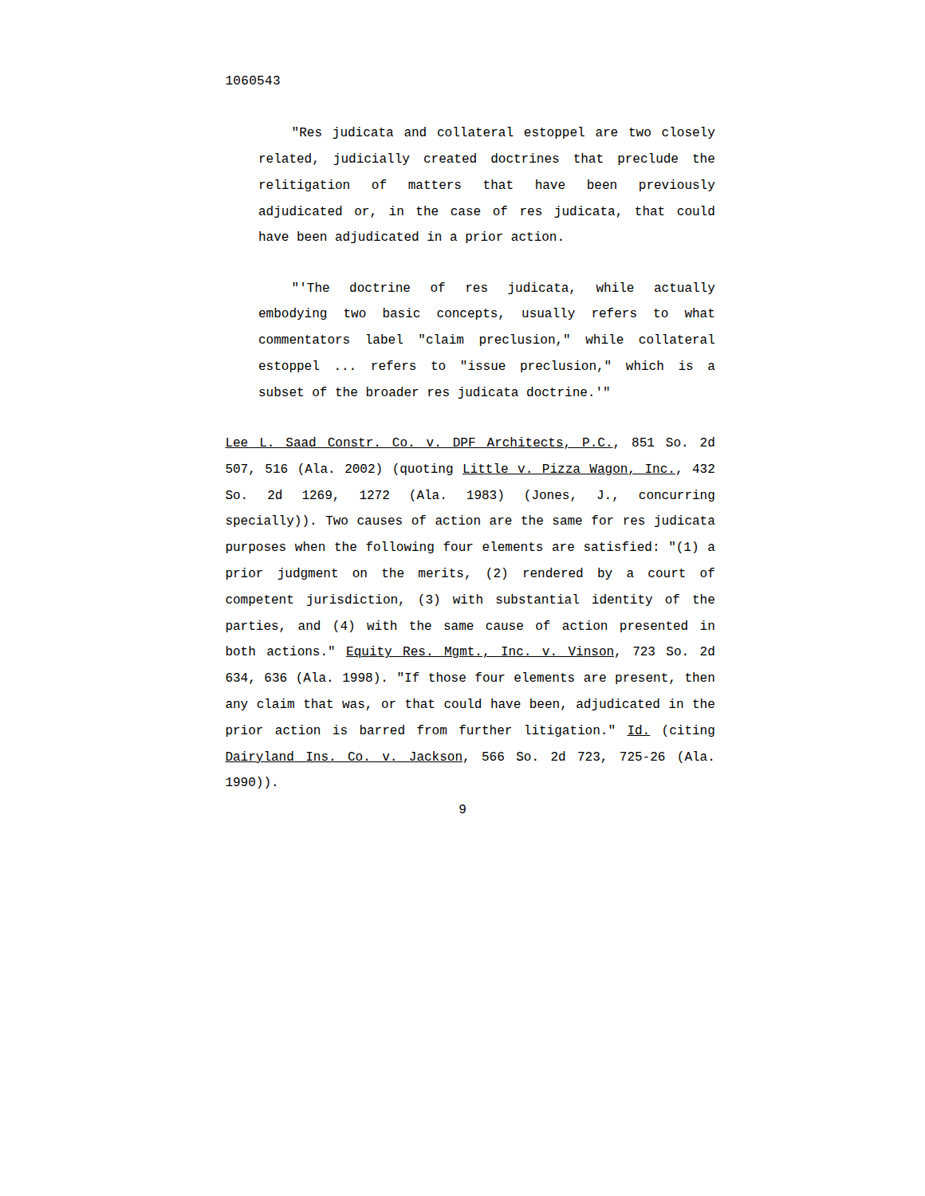1060543
"Res judicata and collateral estoppel are two closely related, judicially created doctrines that preclude the relitigation of matters that have been previously adjudicated or, in the case of res judicata, that could have been adjudicated in a prior action.
"'The doctrine of res judicata, while actually embodying two basic concepts, usually refers to what commentators label "claim preclusion," while collateral estoppel ... refers to "issue preclusion," which is a subset of the broader res judicata doctrine.'"
Lee L. Saad Constr. Co. v. DPF Architects, P.C., 851 So. 2d 507, 516 (Ala. 2002) (quoting Little v. Pizza Wagon, Inc., 432 So. 2d 1269, 1272 (Ala. 1983) (Jones, J., concurring specially)). Two causes of action are the same for res judicata purposes when the following four elements are satisfied: "(1) a prior judgment on the merits, (2) rendered by a court of competent jurisdiction, (3) with substantial identity of the parties, and (4) with the same cause of action presented in both actions." Equity Res. Mgmt., Inc. v. Vinson, 723 So. 2d 634, 636 (Ala. 1998). "If those four elements are present, then any claim that was, or that could have been, adjudicated in the prior action is barred from further litigation." Id. (citing Dairyland Ins. Co. v. Jackson, 566 So. 2d 723, 725-26 (Ala. 1990)).
9